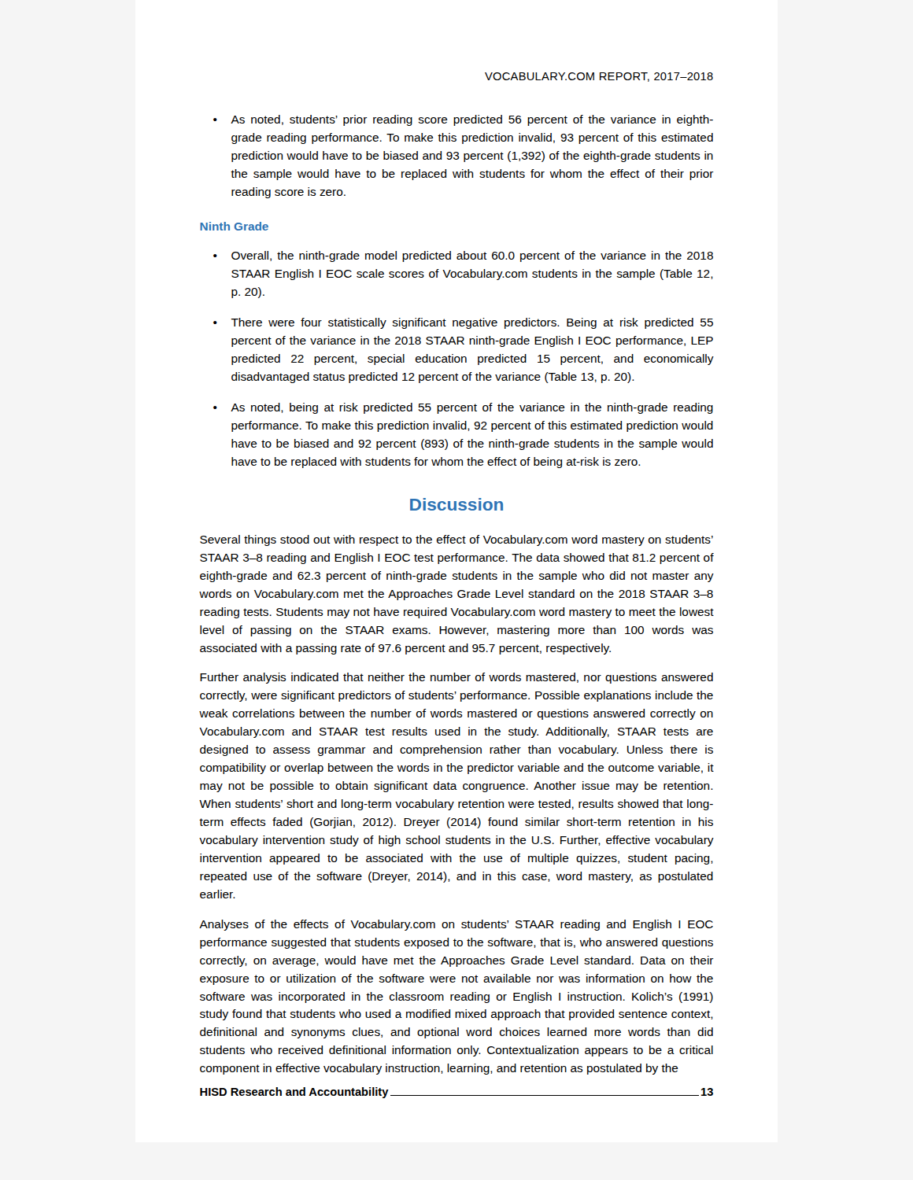VOCABULARY.COM REPORT, 2017–2018
As noted, students’ prior reading score predicted 56 percent of the variance in eighth-grade reading performance. To make this prediction invalid, 93 percent of this estimated prediction would have to be biased and 93 percent (1,392) of the eighth-grade students in the sample would have to be replaced with students for whom the effect of their prior reading score is zero.
Ninth Grade
Overall, the ninth-grade model predicted about 60.0 percent of the variance in the 2018 STAAR English I EOC scale scores of Vocabulary.com students in the sample (Table 12, p. 20).
There were four statistically significant negative predictors. Being at risk predicted 55 percent of the variance in the 2018 STAAR ninth-grade English I EOC performance, LEP predicted 22 percent, special education predicted 15 percent, and economically disadvantaged status predicted 12 percent of the variance (Table 13, p. 20).
As noted, being at risk predicted 55 percent of the variance in the ninth-grade reading performance. To make this prediction invalid, 92 percent of this estimated prediction would have to be biased and 92 percent (893) of the ninth-grade students in the sample would have to be replaced with students for whom the effect of being at-risk is zero.
Discussion
Several things stood out with respect to the effect of Vocabulary.com word mastery on students’ STAAR 3–8 reading and English I EOC test performance. The data showed that 81.2 percent of eighth-grade and 62.3 percent of ninth-grade students in the sample who did not master any words on Vocabulary.com met the Approaches Grade Level standard on the 2018 STAAR 3–8 reading tests. Students may not have required Vocabulary.com word mastery to meet the lowest level of passing on the STAAR exams. However, mastering more than 100 words was associated with a passing rate of 97.6 percent and 95.7 percent, respectively.
Further analysis indicated that neither the number of words mastered, nor questions answered correctly, were significant predictors of students’ performance. Possible explanations include the weak correlations between the number of words mastered or questions answered correctly on Vocabulary.com and STAAR test results used in the study. Additionally, STAAR tests are designed to assess grammar and comprehension rather than vocabulary. Unless there is compatibility or overlap between the words in the predictor variable and the outcome variable, it may not be possible to obtain significant data congruence. Another issue may be retention. When students’ short and long-term vocabulary retention were tested, results showed that long-term effects faded (Gorjian, 2012). Dreyer (2014) found similar short-term retention in his vocabulary intervention study of high school students in the U.S. Further, effective vocabulary intervention appeared to be associated with the use of multiple quizzes, student pacing, repeated use of the software (Dreyer, 2014), and in this case, word mastery, as postulated earlier.
Analyses of the effects of Vocabulary.com on students’ STAAR reading and English I EOC performance suggested that students exposed to the software, that is, who answered questions correctly, on average, would have met the Approaches Grade Level standard. Data on their exposure to or utilization of the software were not available nor was information on how the software was incorporated in the classroom reading or English I instruction. Kolich’s (1991) study found that students who used a modified mixed approach that provided sentence context, definitional and synonyms clues, and optional word choices learned more words than did students who received definitional information only. Contextualization appears to be a critical component in effective vocabulary instruction, learning, and retention as postulated by the
HISD Research and Accountability 13